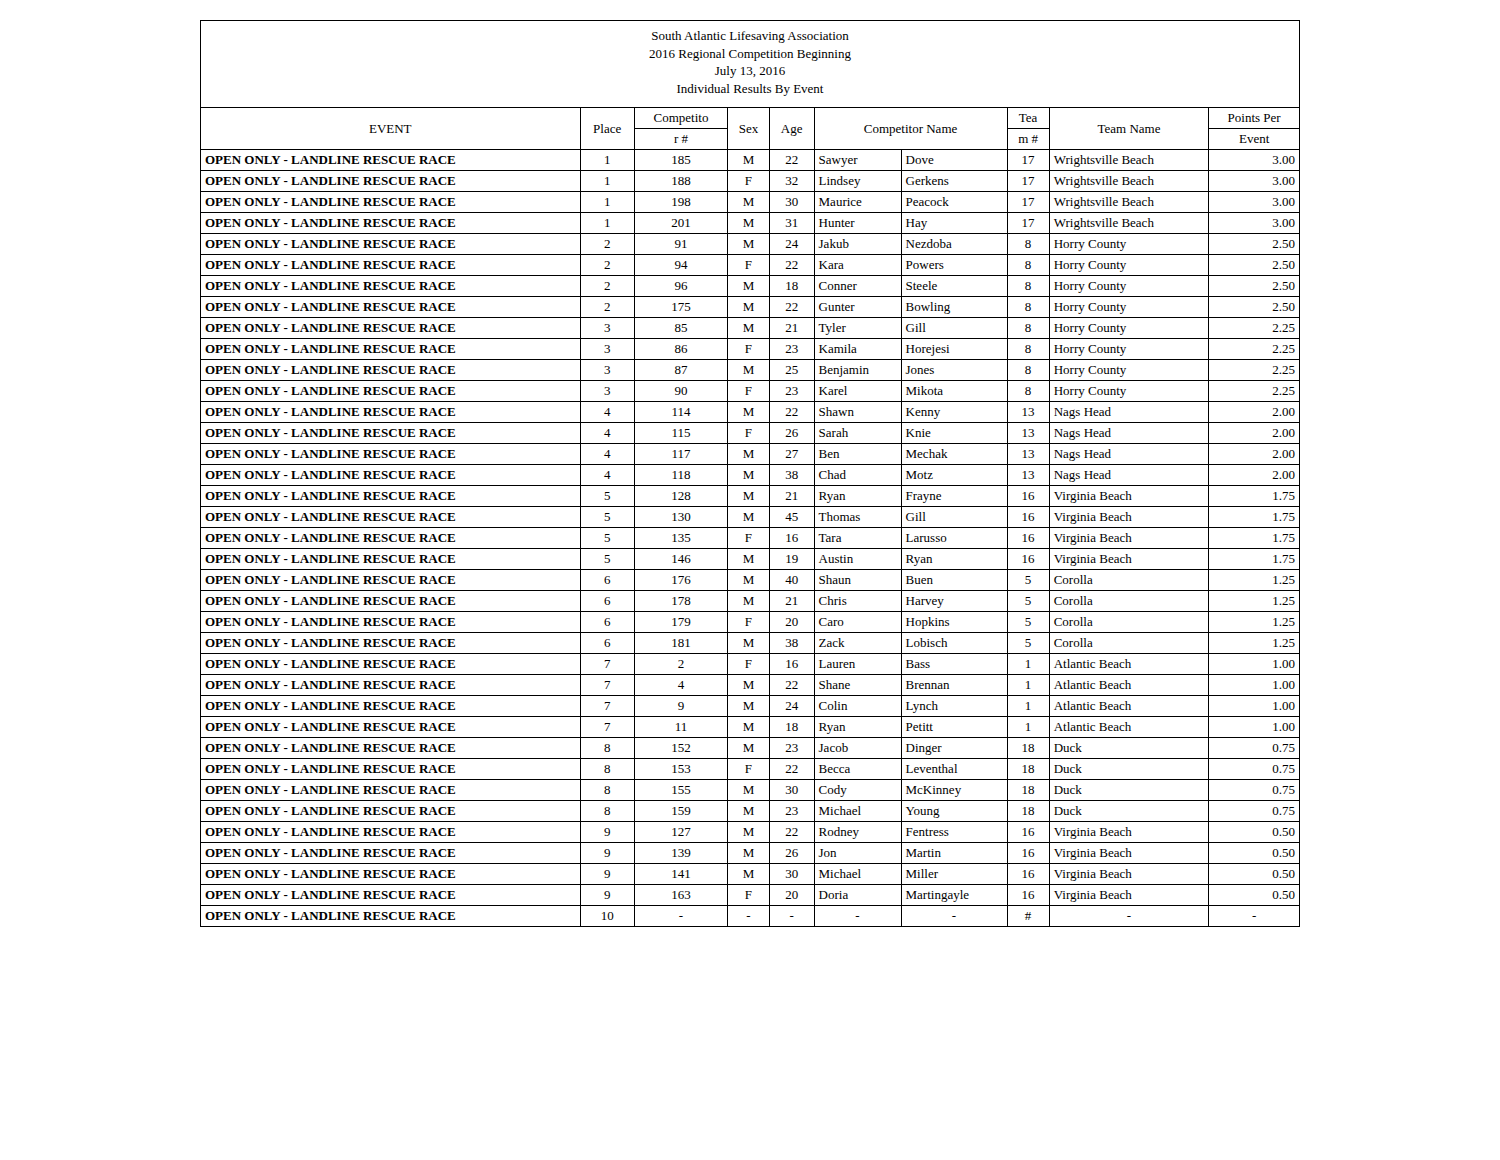South Atlantic Lifesaving Association 2016 Regional Competition Beginning July 13, 2016 Individual Results By Event
| EVENT | Place | Competito | Sex | Age | Competitor Name | Tea | Team Name | Points Per |
| --- | --- | --- | --- | --- | --- | --- | --- | --- |
| r # | m # | Event |
| OPEN ONLY - LANDLINE RESCUE RACE | 1 | 185 | M | 22 | Sawyer | Dove | 17 | Wrightsville Beach | 3.00 |
| OPEN ONLY - LANDLINE RESCUE RACE | 1 | 188 | F | 32 | Lindsey | Gerkens | 17 | Wrightsville Beach | 3.00 |
| OPEN ONLY - LANDLINE RESCUE RACE | 1 | 198 | M | 30 | Maurice | Peacock | 17 | Wrightsville Beach | 3.00 |
| OPEN ONLY - LANDLINE RESCUE RACE | 1 | 201 | M | 31 | Hunter | Hay | 17 | Wrightsville Beach | 3.00 |
| OPEN ONLY - LANDLINE RESCUE RACE | 2 | 91 | M | 24 | Jakub | Nezdoba | 8 | Horry County | 2.50 |
| OPEN ONLY - LANDLINE RESCUE RACE | 2 | 94 | F | 22 | Kara | Powers | 8 | Horry County | 2.50 |
| OPEN ONLY - LANDLINE RESCUE RACE | 2 | 96 | M | 18 | Conner | Steele | 8 | Horry County | 2.50 |
| OPEN ONLY - LANDLINE RESCUE RACE | 2 | 175 | M | 22 | Gunter | Bowling | 8 | Horry County | 2.50 |
| OPEN ONLY - LANDLINE RESCUE RACE | 3 | 85 | M | 21 | Tyler | Gill | 8 | Horry County | 2.25 |
| OPEN ONLY - LANDLINE RESCUE RACE | 3 | 86 | F | 23 | Kamila | Horejesi | 8 | Horry County | 2.25 |
| OPEN ONLY - LANDLINE RESCUE RACE | 3 | 87 | M | 25 | Benjamin | Jones | 8 | Horry County | 2.25 |
| OPEN ONLY - LANDLINE RESCUE RACE | 3 | 90 | F | 23 | Karel | Mikota | 8 | Horry County | 2.25 |
| OPEN ONLY - LANDLINE RESCUE RACE | 4 | 114 | M | 22 | Shawn | Kenny | 13 | Nags Head | 2.00 |
| OPEN ONLY - LANDLINE RESCUE RACE | 4 | 115 | F | 26 | Sarah | Knie | 13 | Nags Head | 2.00 |
| OPEN ONLY - LANDLINE RESCUE RACE | 4 | 117 | M | 27 | Ben | Mechak | 13 | Nags Head | 2.00 |
| OPEN ONLY - LANDLINE RESCUE RACE | 4 | 118 | M | 38 | Chad | Motz | 13 | Nags Head | 2.00 |
| OPEN ONLY - LANDLINE RESCUE RACE | 5 | 128 | M | 21 | Ryan | Frayne | 16 | Virginia Beach | 1.75 |
| OPEN ONLY - LANDLINE RESCUE RACE | 5 | 130 | M | 45 | Thomas | Gill | 16 | Virginia Beach | 1.75 |
| OPEN ONLY - LANDLINE RESCUE RACE | 5 | 135 | F | 16 | Tara | Larusso | 16 | Virginia Beach | 1.75 |
| OPEN ONLY - LANDLINE RESCUE RACE | 5 | 146 | M | 19 | Austin | Ryan | 16 | Virginia Beach | 1.75 |
| OPEN ONLY - LANDLINE RESCUE RACE | 6 | 176 | M | 40 | Shaun | Buen | 5 | Corolla | 1.25 |
| OPEN ONLY - LANDLINE RESCUE RACE | 6 | 178 | M | 21 | Chris | Harvey | 5 | Corolla | 1.25 |
| OPEN ONLY - LANDLINE RESCUE RACE | 6 | 179 | F | 20 | Caro | Hopkins | 5 | Corolla | 1.25 |
| OPEN ONLY - LANDLINE RESCUE RACE | 6 | 181 | M | 38 | Zack | Lobisch | 5 | Corolla | 1.25 |
| OPEN ONLY - LANDLINE RESCUE RACE | 7 | 2 | F | 16 | Lauren | Bass | 1 | Atlantic Beach | 1.00 |
| OPEN ONLY - LANDLINE RESCUE RACE | 7 | 4 | M | 22 | Shane | Brennan | 1 | Atlantic Beach | 1.00 |
| OPEN ONLY - LANDLINE RESCUE RACE | 7 | 9 | M | 24 | Colin | Lynch | 1 | Atlantic Beach | 1.00 |
| OPEN ONLY - LANDLINE RESCUE RACE | 7 | 11 | M | 18 | Ryan | Petitt | 1 | Atlantic Beach | 1.00 |
| OPEN ONLY - LANDLINE RESCUE RACE | 8 | 152 | M | 23 | Jacob | Dinger | 18 | Duck | 0.75 |
| OPEN ONLY - LANDLINE RESCUE RACE | 8 | 153 | F | 22 | Becca | Leventhal | 18 | Duck | 0.75 |
| OPEN ONLY - LANDLINE RESCUE RACE | 8 | 155 | M | 30 | Cody | McKinney | 18 | Duck | 0.75 |
| OPEN ONLY - LANDLINE RESCUE RACE | 8 | 159 | M | 23 | Michael | Young | 18 | Duck | 0.75 |
| OPEN ONLY - LANDLINE RESCUE RACE | 9 | 127 | M | 22 | Rodney | Fentress | 16 | Virginia Beach | 0.50 |
| OPEN ONLY - LANDLINE RESCUE RACE | 9 | 139 | M | 26 | Jon | Martin | 16 | Virginia Beach | 0.50 |
| OPEN ONLY - LANDLINE RESCUE RACE | 9 | 141 | M | 30 | Michael | Miller | 16 | Virginia Beach | 0.50 |
| OPEN ONLY - LANDLINE RESCUE RACE | 9 | 163 | F | 20 | Doria | Martingayle | 16 | Virginia Beach | 0.50 |
| OPEN ONLY - LANDLINE RESCUE RACE | 10 | - | - | - | - | - | # | - | - |